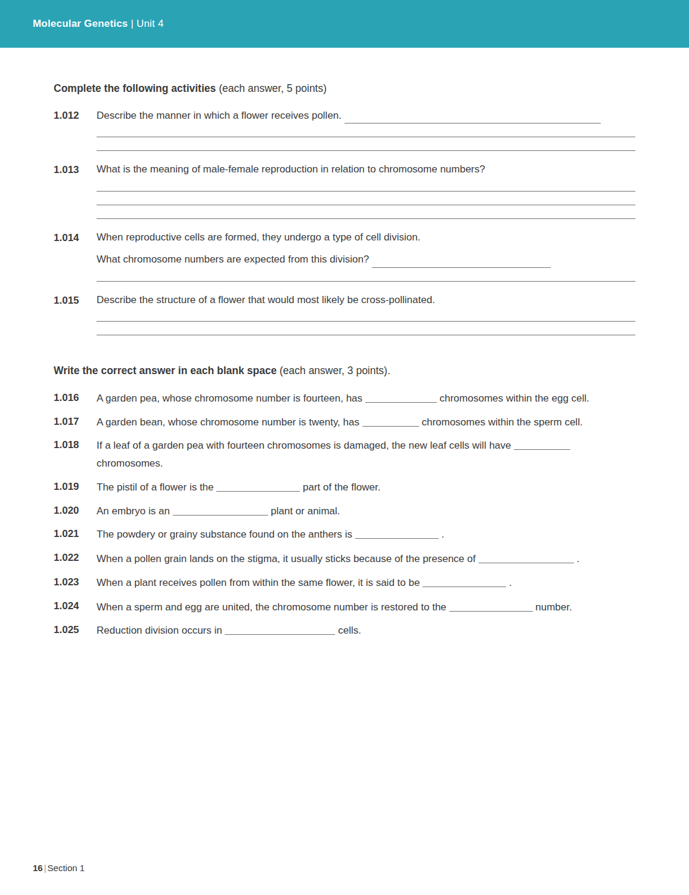Molecular Genetics | Unit 4
Complete the following activities (each answer, 5 points)
1.012
Describe the manner in which a flower receives pollen.
1.013
What is the meaning of male-female reproduction in relation to chromosome numbers?
1.014
When reproductive cells are formed, they undergo a type of cell division.
What chromosome numbers are expected from this division?
1.015
Describe the structure of a flower that would most likely be cross-pollinated.
Write the correct answer in each blank space (each answer, 3 points).
1.016
A garden pea, whose chromosome number is fourteen, has chromosomes within the egg cell.
1.017
A garden bean, whose chromosome number is twenty, has chromosomes within the sperm cell.
1.018
If a leaf of a garden pea with fourteen chromosomes is damaged, the new leaf cells will have chromosomes.
1.019
The pistil of a flower is the part of the flower.
1.020
An embryo is an plant or animal.
1.021
The powdery or grainy substance found on the anthers is .
1.022
When a pollen grain lands on the stigma, it usually sticks because of the presence of .
1.023
When a plant receives pollen from within the same flower, it is said to be .
1.024
When a sperm and egg are united, the chromosome number is restored to the number.
1.025
Reduction division occurs in cells.
16|Section 1